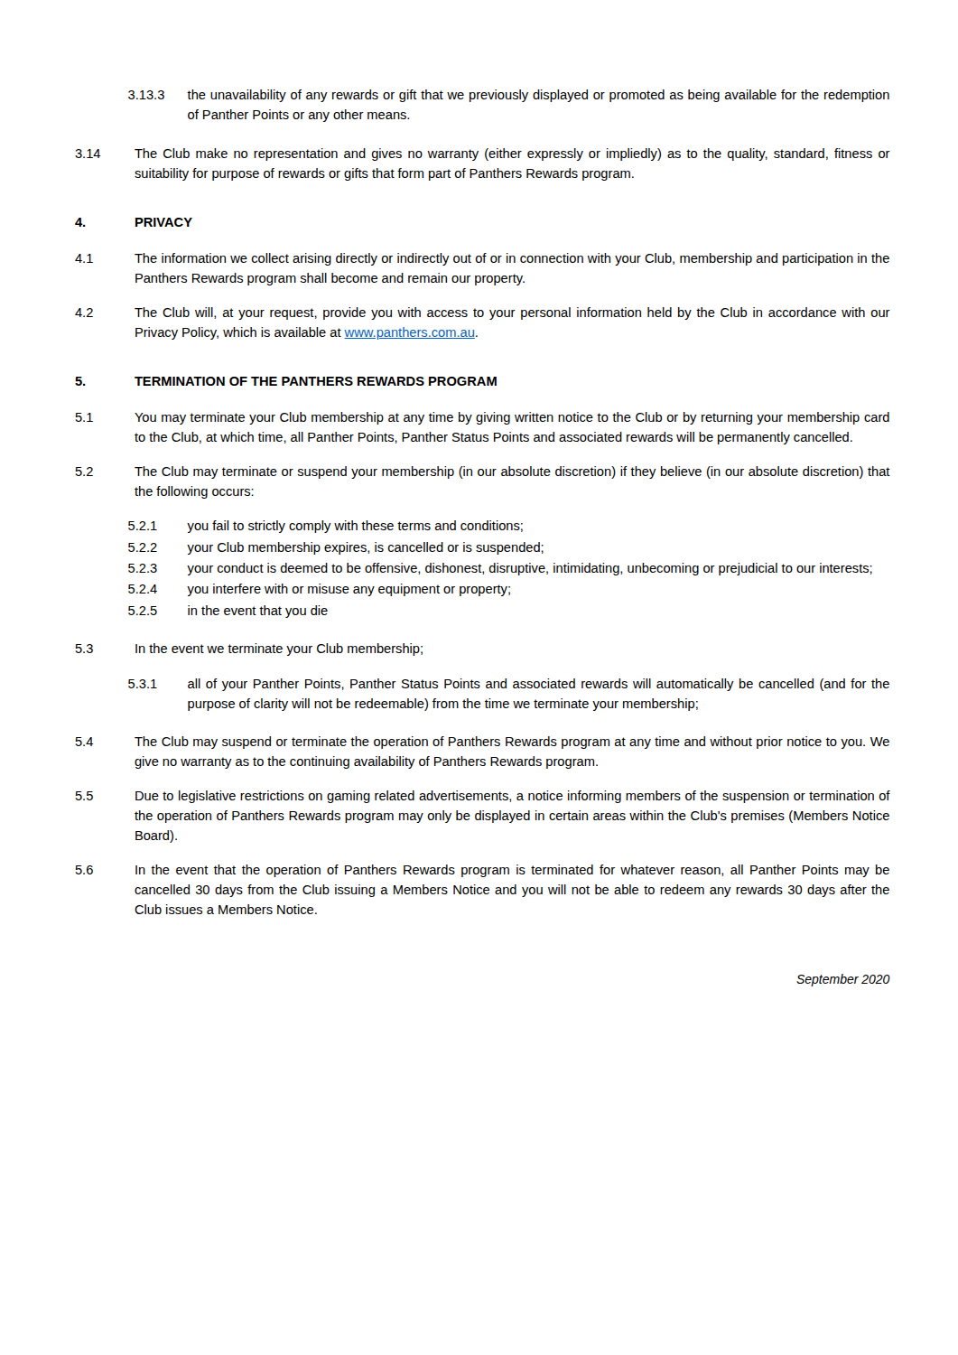3.13.3
the unavailability of any rewards or gift that we previously displayed or promoted as being available for the redemption of Panther Points or any other means.
3.14
The Club make no representation and gives no warranty (either expressly or impliedly) as to the quality, standard, fitness or suitability for purpose of rewards or gifts that form part of Panthers Rewards program.
4. PRIVACY
4.1
The information we collect arising directly or indirectly out of or in connection with your Club, membership and participation in the Panthers Rewards program shall become and remain our property.
4.2
The Club will, at your request, provide you with access to your personal information held by the Club in accordance with our Privacy Policy, which is available at www.panthers.com.au.
5. TERMINATION OF THE PANTHERS REWARDS PROGRAM
5.1
You may terminate your Club membership at any time by giving written notice to the Club or by returning your membership card to the Club, at which time, all Panther Points, Panther Status Points and associated rewards will be permanently cancelled.
5.2
The Club may terminate or suspend your membership (in our absolute discretion) if they believe (in our absolute discretion) that the following occurs:
5.2.1
you fail to strictly comply with these terms and conditions;
5.2.2
your Club membership expires, is cancelled or is suspended;
5.2.3
your conduct is deemed to be offensive, dishonest, disruptive, intimidating, unbecoming or prejudicial to our interests;
5.2.4
you interfere with or misuse any equipment or property;
5.2.5
in the event that you die
5.3
In the event we terminate your Club membership;
5.3.1
all of your Panther Points, Panther Status Points and associated rewards will automatically be cancelled (and for the purpose of clarity will not be redeemable) from the time we terminate your membership;
5.4
The Club may suspend or terminate the operation of Panthers Rewards program at any time and without prior notice to you. We give no warranty as to the continuing availability of Panthers Rewards program.
5.5
Due to legislative restrictions on gaming related advertisements, a notice informing members of the suspension or termination of the operation of Panthers Rewards program may only be displayed in certain areas within the Club's premises (Members Notice Board).
5.6
In the event that the operation of Panthers Rewards program is terminated for whatever reason, all Panther Points may be cancelled 30 days from the Club issuing a Members Notice and you will not be able to redeem any rewards 30 days after the Club issues a Members Notice.
September 2020